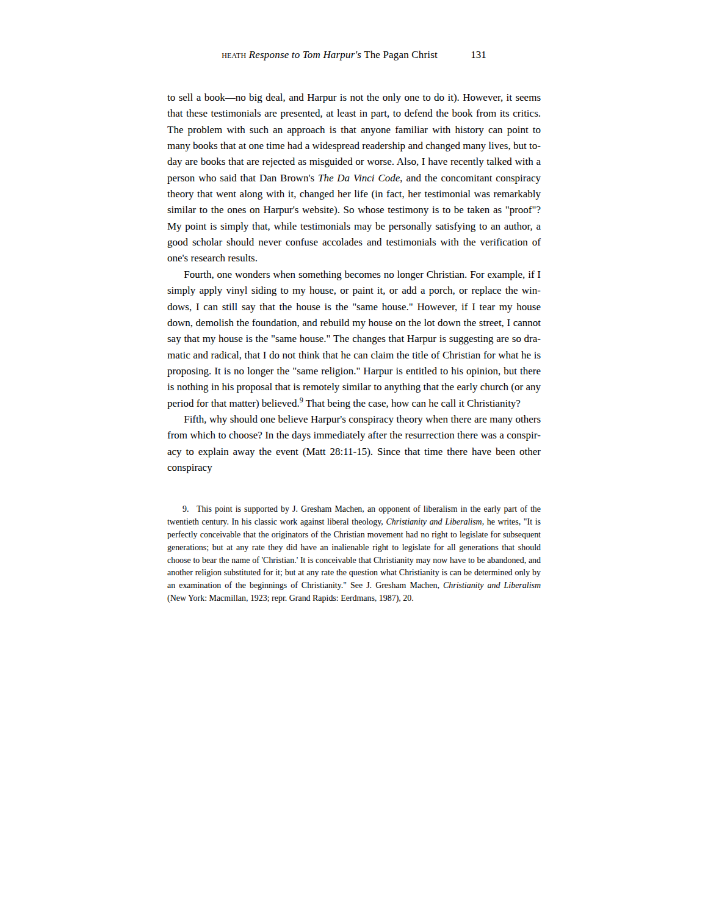Heath Response to Tom Harpur's The Pagan Christ 131
to sell a book—no big deal, and Harpur is not the only one to do it). However, it seems that these testimonials are presented, at least in part, to defend the book from its critics. The problem with such an approach is that anyone familiar with history can point to many books that at one time had a widespread readership and changed many lives, but today are books that are rejected as misguided or worse. Also, I have recently talked with a person who said that Dan Brown's The Da Vinci Code, and the concomitant conspiracy theory that went along with it, changed her life (in fact, her testimonial was remarkably similar to the ones on Harpur's website). So whose testimony is to be taken as "proof"? My point is simply that, while testimonials may be personally satisfying to an author, a good scholar should never confuse accolades and testimonials with the verification of one's research results.
Fourth, one wonders when something becomes no longer Christian. For example, if I simply apply vinyl siding to my house, or paint it, or add a porch, or replace the windows, I can still say that the house is the "same house." However, if I tear my house down, demolish the foundation, and rebuild my house on the lot down the street, I cannot say that my house is the "same house." The changes that Harpur is suggesting are so dramatic and radical, that I do not think that he can claim the title of Christian for what he is proposing. It is no longer the "same religion." Harpur is entitled to his opinion, but there is nothing in his proposal that is remotely similar to anything that the early church (or any period for that matter) believed.9 That being the case, how can he call it Christianity?
Fifth, why should one believe Harpur's conspiracy theory when there are many others from which to choose? In the days immediately after the resurrection there was a conspiracy to explain away the event (Matt 28:11-15). Since that time there have been other conspiracy
9. This point is supported by J. Gresham Machen, an opponent of liberalism in the early part of the twentieth century. In his classic work against liberal theology, Christianity and Liberalism, he writes, "It is perfectly conceivable that the originators of the Christian movement had no right to legislate for subsequent generations; but at any rate they did have an inalienable right to legislate for all generations that should choose to bear the name of 'Christian.' It is conceivable that Christianity may now have to be abandoned, and another religion substituted for it; but at any rate the question what Christianity is can be determined only by an examination of the beginnings of Christianity." See J. Gresham Machen, Christianity and Liberalism (New York: Macmillan, 1923; repr. Grand Rapids: Eerdmans, 1987), 20.